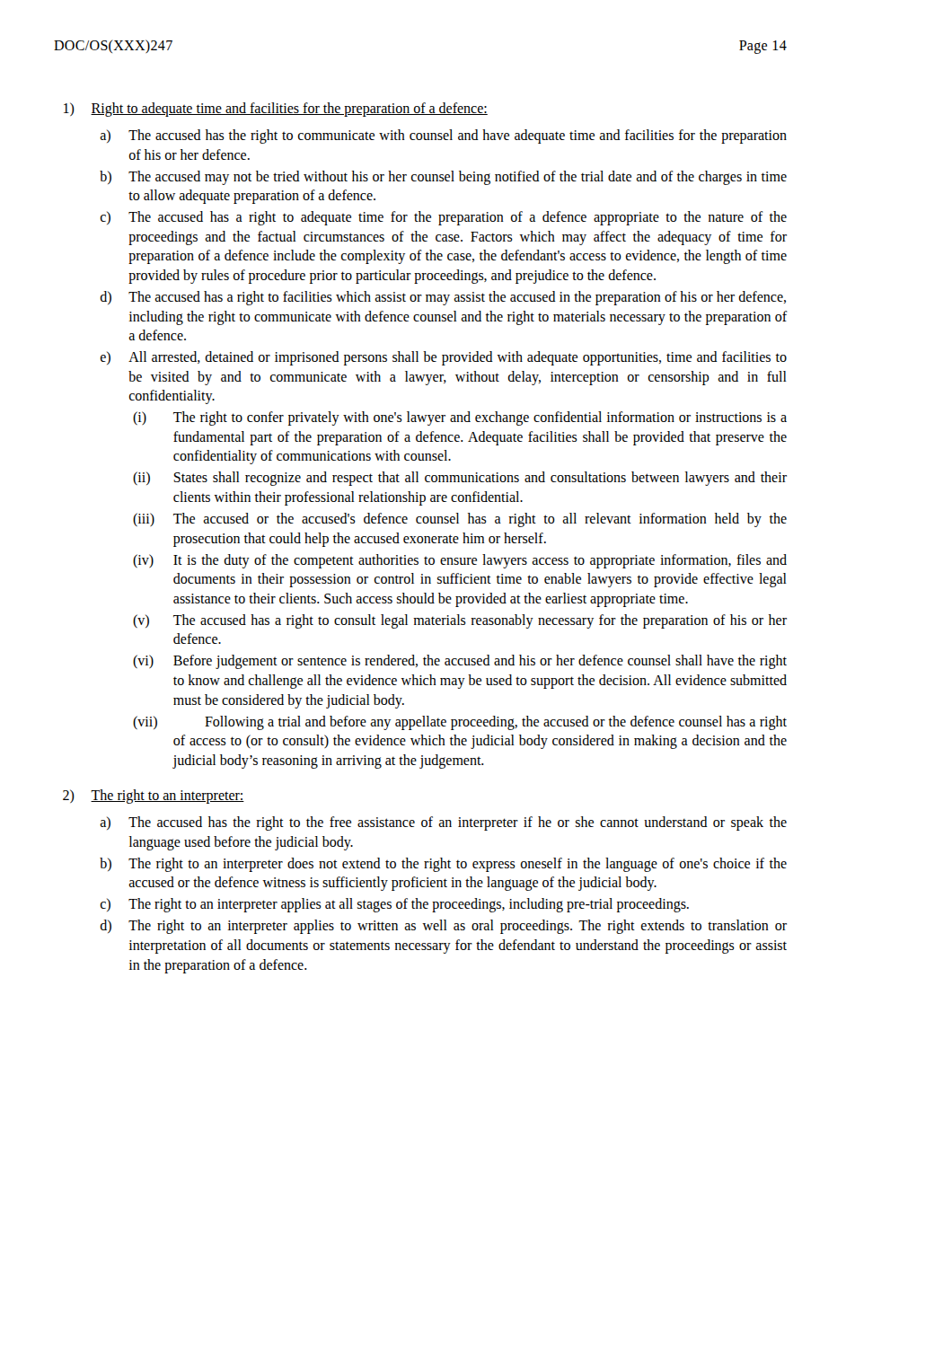DOC/OS(XXX)247 Page 14
Right to adequate time and facilities for the preparation of a defence:
The accused has the right to communicate with counsel and have adequate time and facilities for the preparation of his or her defence.
The accused may not be tried without his or her counsel being notified of the trial date and of the charges in time to allow adequate preparation of a defence.
The accused has a right to adequate time for the preparation of a defence appropriate to the nature of the proceedings and the factual circumstances of the case. Factors which may affect the adequacy of time for preparation of a defence include the complexity of the case, the defendant's access to evidence, the length of time provided by rules of procedure prior to particular proceedings, and prejudice to the defence.
The accused has a right to facilities which assist or may assist the accused in the preparation of his or her defence, including the right to communicate with defence counsel and the right to materials necessary to the preparation of a defence.
All arrested, detained or imprisoned persons shall be provided with adequate opportunities, time and facilities to be visited by and to communicate with a lawyer, without delay, interception or censorship and in full confidentiality.
The right to confer privately with one's lawyer and exchange confidential information or instructions is a fundamental part of the preparation of a defence. Adequate facilities shall be provided that preserve the confidentiality of communications with counsel.
States shall recognize and respect that all communications and consultations between lawyers and their clients within their professional relationship are confidential.
The accused or the accused's defence counsel has a right to all relevant information held by the prosecution that could help the accused exonerate him or herself.
It is the duty of the competent authorities to ensure lawyers access to appropriate information, files and documents in their possession or control in sufficient time to enable lawyers to provide effective legal assistance to their clients. Such access should be provided at the earliest appropriate time.
The accused has a right to consult legal materials reasonably necessary for the preparation of his or her defence.
Before judgement or sentence is rendered, the accused and his or her defence counsel shall have the right to know and challenge all the evidence which may be used to support the decision. All evidence submitted must be considered by the judicial body.
Following a trial and before any appellate proceeding, the accused or the defence counsel has a right of access to (or to consult) the evidence which the judicial body considered in making a decision and the judicial body’s reasoning in arriving at the judgement.
The right to an interpreter:
The accused has the right to the free assistance of an interpreter if he or she cannot understand or speak the language used before the judicial body.
The right to an interpreter does not extend to the right to express oneself in the language of one's choice if the accused or the defence witness is sufficiently proficient in the language of the judicial body.
The right to an interpreter applies at all stages of the proceedings, including pre-trial proceedings.
The right to an interpreter applies to written as well as oral proceedings. The right extends to translation or interpretation of all documents or statements necessary for the defendant to understand the proceedings or assist in the preparation of a defence.